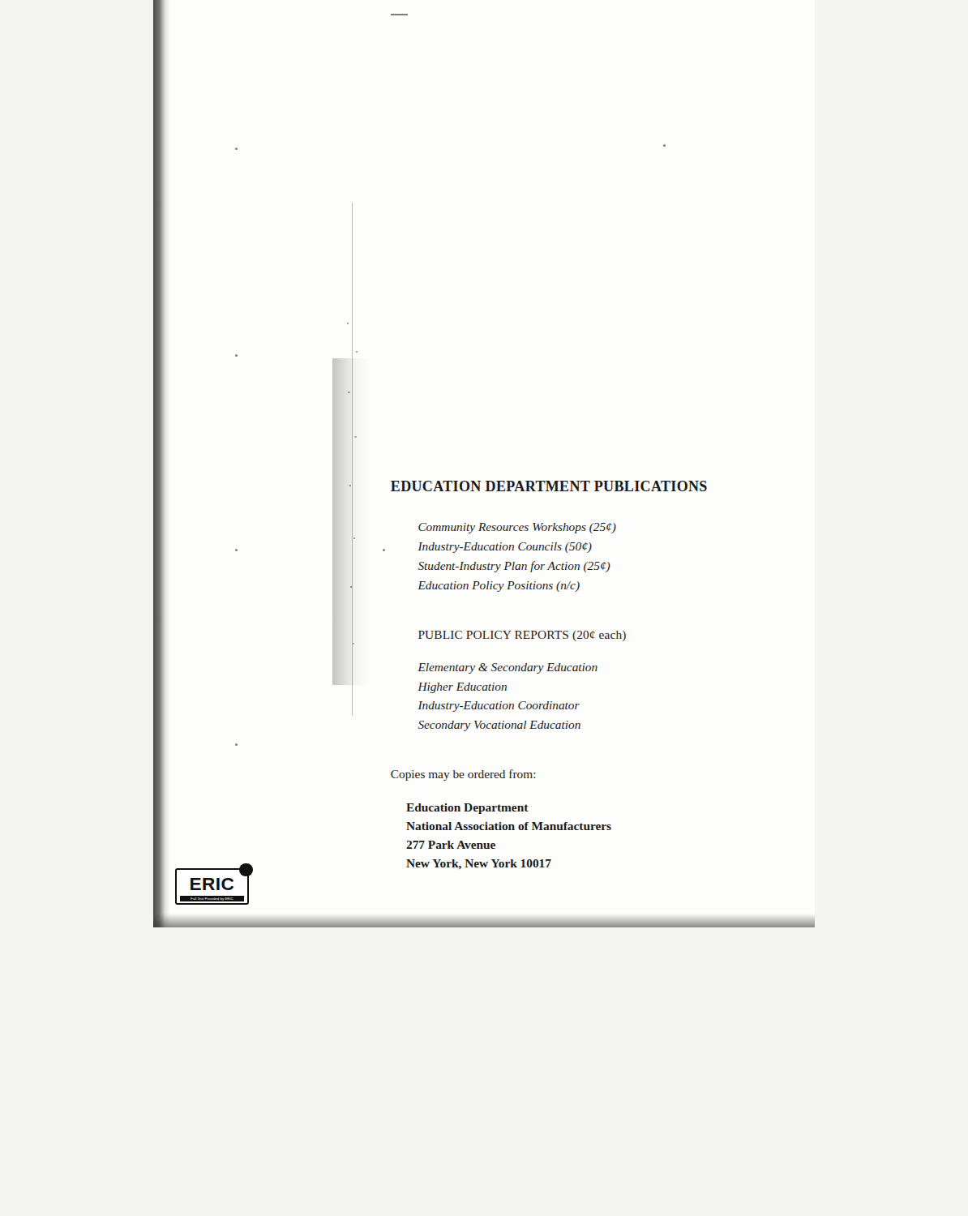Education Department Publications
Community Resources Workshops (25¢)
Industry-Education Councils (50¢)
Student-Industry Plan for Action (25¢)
Education Policy Positions (n/c)
PUBLIC POLICY REPORTS (20¢ each)
Elementary & Secondary Education
Higher Education
Industry-Education Coordinator
Secondary Vocational Education
Copies may be ordered from:
Education Department
National Association of Manufacturers
277 Park Avenue
New York, New York 10017
ERIC
Full Text Provided by ERIC